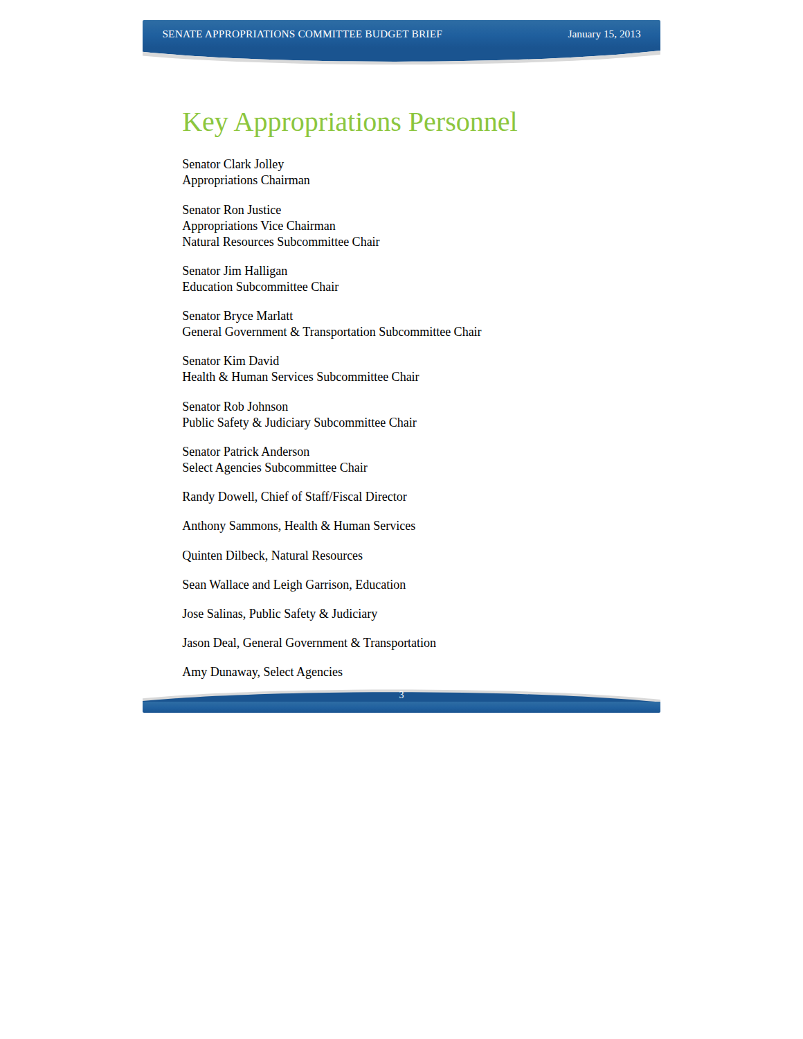Senate Appropriations Committee Budget Brief January 15, 2013
Key Appropriations Personnel
Senator Clark Jolley Appropriations Chairman
Senator Ron Justice Appropriations Vice Chairman Natural Resources Subcommittee Chair
Senator Jim Halligan Education Subcommittee Chair
Senator Bryce Marlatt General Government & Transportation Subcommittee Chair
Senator Kim David Health & Human Services Subcommittee Chair
Senator Rob Johnson Public Safety & Judiciary Subcommittee Chair
Senator Patrick Anderson Select Agencies Subcommittee Chair
Randy Dowell, Chief of Staff/Fiscal Director
Anthony Sammons, Health & Human Services
Quinten Dilbeck, Natural Resources
Sean Wallace and Leigh Garrison, Education
Jose Salinas, Public Safety & Judiciary
Jason Deal, General Government & Transportation
Amy Dunaway, Select Agencies
3